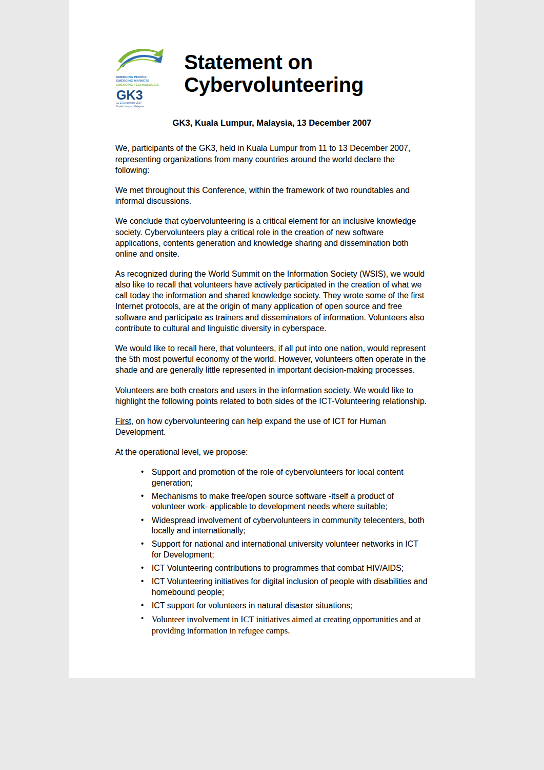GK3 logo EMERGING PEOPLE EMERGING MARKETS EMERGING TECHNOLOGIES GK3 11-13 December 2007 Kuala Lumpur, Malaysia
Statement on Cybervolunteering
GK3, Kuala Lumpur, Malaysia, 13 December 2007
We, participants of the GK3, held in Kuala Lumpur from 11 to 13 December 2007, representing organizations from many countries around the world declare the following:
We met throughout this Conference, within the framework of two roundtables and informal discussions.
We conclude that cybervolunteering is a critical element for an inclusive knowledge society. Cybervolunteers play a critical role in the creation of new software applications, contents generation and knowledge sharing and dissemination both online and onsite.
As recognized during the World Summit on the Information Society (WSIS), we would also like to recall that volunteers have actively participated in the creation of what we call today the information and shared knowledge society. They wrote some of the first Internet protocols, are at the origin of many application of open source and free software and participate as trainers and disseminators of information. Volunteers also contribute to cultural and linguistic diversity in cyberspace.
We would like to recall here, that volunteers, if all put into one nation, would represent the 5th most powerful economy of the world. However, volunteers often operate in the shade and are generally little represented in important decision-making processes.
Volunteers are both creators and users in the information society. We would like to highlight the following points related to both sides of the ICT-Volunteering relationship.
First, on how cybervolunteering can help expand the use of ICT for Human Development.
At the operational level, we propose:
Support and promotion of the role of cybervolunteers for local content generation;
Mechanisms to make free/open source software -itself a product of volunteer work- applicable to development needs where suitable;
Widespread involvement of cybervolunteers in community telecenters, both locally and internationally;
Support for national and international university volunteer networks in ICT for Development;
ICT Volunteering contributions to programmes that combat HIV/AIDS;
ICT Volunteering initiatives for digital inclusion of people with disabilities and homebound people;
ICT support for volunteers in natural disaster situations;
Volunteer involvement in ICT initiatives aimed at creating opportunities and at providing information in refugee camps.